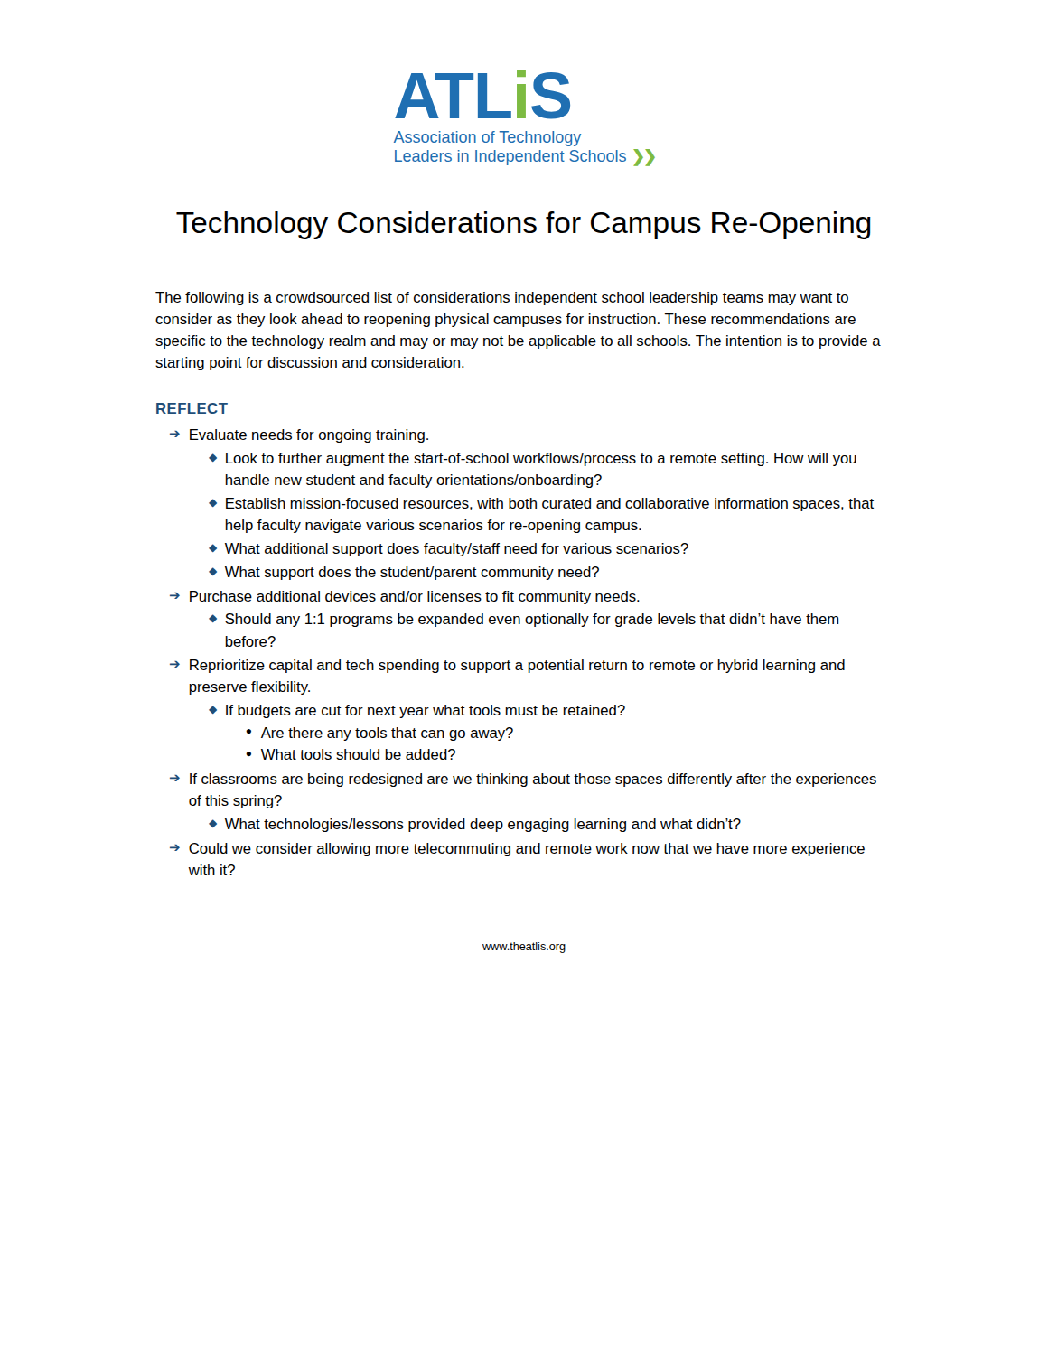ATLi S
Association of Technology
Leaders in Independent Schools ❯❯
Technology Considerations for Campus Re-Opening
The following is a crowdsourced list of considerations independent school leadership teams may want to consider as they look ahead to reopening physical campuses for instruction. These recommendations are specific to the technology realm and may or may not be applicable to all schools. The intention is to provide a starting point for discussion and consideration.
REFLECT
Evaluate needs for ongoing training.
Look to further augment the start-of-school workflows/process to a remote setting. How will you handle new student and faculty orientations/onboarding?
Establish mission-focused resources, with both curated and collaborative information spaces, that help faculty navigate various scenarios for re-opening campus.
What additional support does faculty/staff need for various scenarios?
What support does the student/parent community need?
Purchase additional devices and/or licenses to fit community needs.
Should any 1:1 programs be expanded even optionally for grade levels that didn’t have them before?
Reprioritize capital and tech spending to support a potential return to remote or hybrid learning and preserve flexibility.
If budgets are cut for next year what tools must be retained?
Are there any tools that can go away?
What tools should be added?
If classrooms are being redesigned are we thinking about those spaces differently after the experiences of this spring?
What technologies/lessons provided deep engaging learning and what didn’t?
Could we consider allowing more telecommuting and remote work now that we have more experience with it?
www.theatlis.org